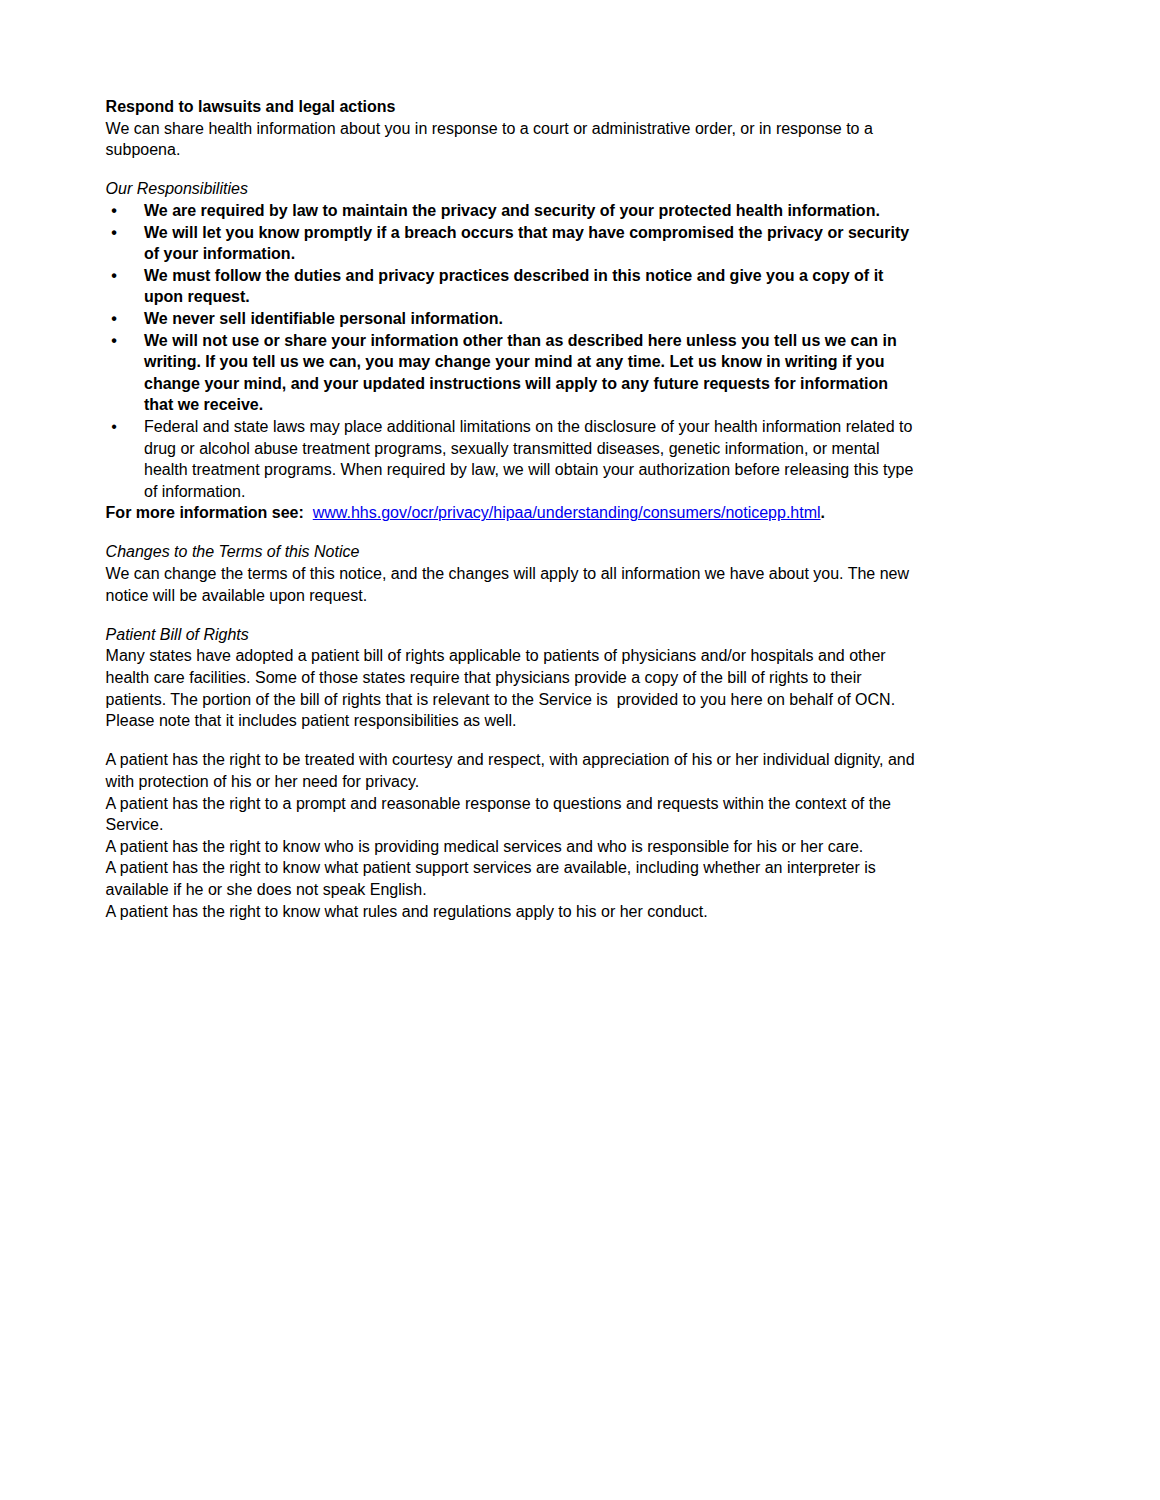Respond to lawsuits and legal actions
We can share health information about you in response to a court or administrative order, or in response to a subpoena.
Our Responsibilities
We are required by law to maintain the privacy and security of your protected health information.
We will let you know promptly if a breach occurs that may have compromised the privacy or security of your information.
We must follow the duties and privacy practices described in this notice and give you a copy of it upon request.
We never sell identifiable personal information.
We will not use or share your information other than as described here unless you tell us we can in writing. If you tell us we can, you may change your mind at any time. Let us know in writing if you change your mind, and your updated instructions will apply to any future requests for information that we receive.
Federal and state laws may place additional limitations on the disclosure of your health information related to drug or alcohol abuse treatment programs, sexually transmitted diseases, genetic information, or mental health treatment programs. When required by law, we will obtain your authorization before releasing this type of information.
For more information see: www.hhs.gov/ocr/privacy/hipaa/understanding/consumers/noticepp.html.
Changes to the Terms of this Notice
We can change the terms of this notice, and the changes will apply to all information we have about you. The new notice will be available upon request.
Patient Bill of Rights
Many states have adopted a patient bill of rights applicable to patients of physicians and/or hospitals and other health care facilities. Some of those states require that physicians provide a copy of the bill of rights to their patients. The portion of the bill of rights that is relevant to the Service is provided to you here on behalf of OCN. Please note that it includes patient responsibilities as well.
A patient has the right to be treated with courtesy and respect, with appreciation of his or her individual dignity, and with protection of his or her need for privacy.
A patient has the right to a prompt and reasonable response to questions and requests within the context of the Service.
A patient has the right to know who is providing medical services and who is responsible for his or her care.
A patient has the right to know what patient support services are available, including whether an interpreter is available if he or she does not speak English.
A patient has the right to know what rules and regulations apply to his or her conduct.